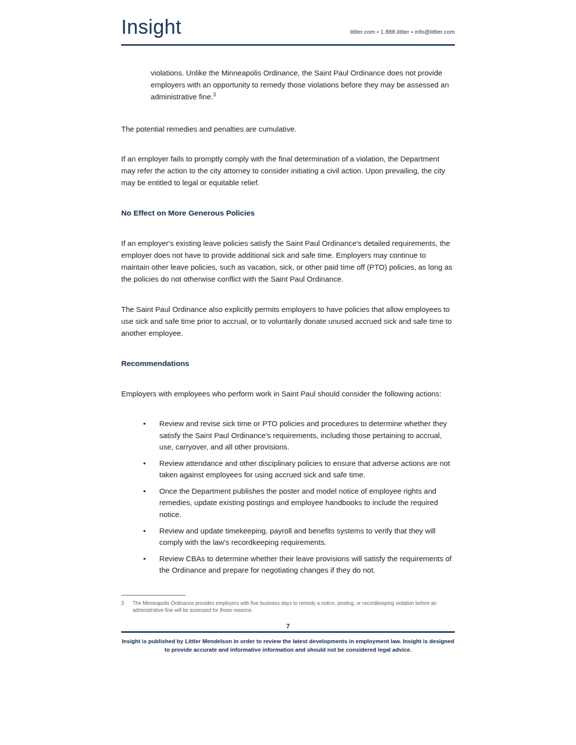Insight
littler.com • 1.888.littler • info@littler.com
violations. Unlike the Minneapolis Ordinance, the Saint Paul Ordinance does not provide employers with an opportunity to remedy those violations before they may be assessed an administrative fine.3
The potential remedies and penalties are cumulative.
If an employer fails to promptly comply with the final determination of a violation, the Department may refer the action to the city attorney to consider initiating a civil action. Upon prevailing, the city may be entitled to legal or equitable relief.
No Effect on More Generous Policies
If an employer's existing leave policies satisfy the Saint Paul Ordinance's detailed requirements, the employer does not have to provide additional sick and safe time. Employers may continue to maintain other leave policies, such as vacation, sick, or other paid time off (PTO) policies, as long as the policies do not otherwise conflict with the Saint Paul Ordinance.
The Saint Paul Ordinance also explicitly permits employers to have policies that allow employees to use sick and safe time prior to accrual, or to voluntarily donate unused accrued sick and safe time to another employee.
Recommendations
Employers with employees who perform work in Saint Paul should consider the following actions:
Review and revise sick time or PTO policies and procedures to determine whether they satisfy the Saint Paul Ordinance's requirements, including those pertaining to accrual, use, carryover, and all other provisions.
Review attendance and other disciplinary policies to ensure that adverse actions are not taken against employees for using accrued sick and safe time.
Once the Department publishes the poster and model notice of employee rights and remedies, update existing postings and employee handbooks to include the required notice.
Review and update timekeeping, payroll and benefits systems to verify that they will comply with the law's recordkeeping requirements.
Review CBAs to determine whether their leave provisions will satisfy the requirements of the Ordinance and prepare for negotiating changes if they do not.
3 The Minneapolis Ordinance provides employers with five business days to remedy a notice, posting, or recordkeeping violation before an administrative fine will be assessed for those reasons.
7
Insight is published by Littler Mendelson in order to review the latest developments in employment law. Insight is designed
to provide accurate and informative information and should not be considered legal advice.